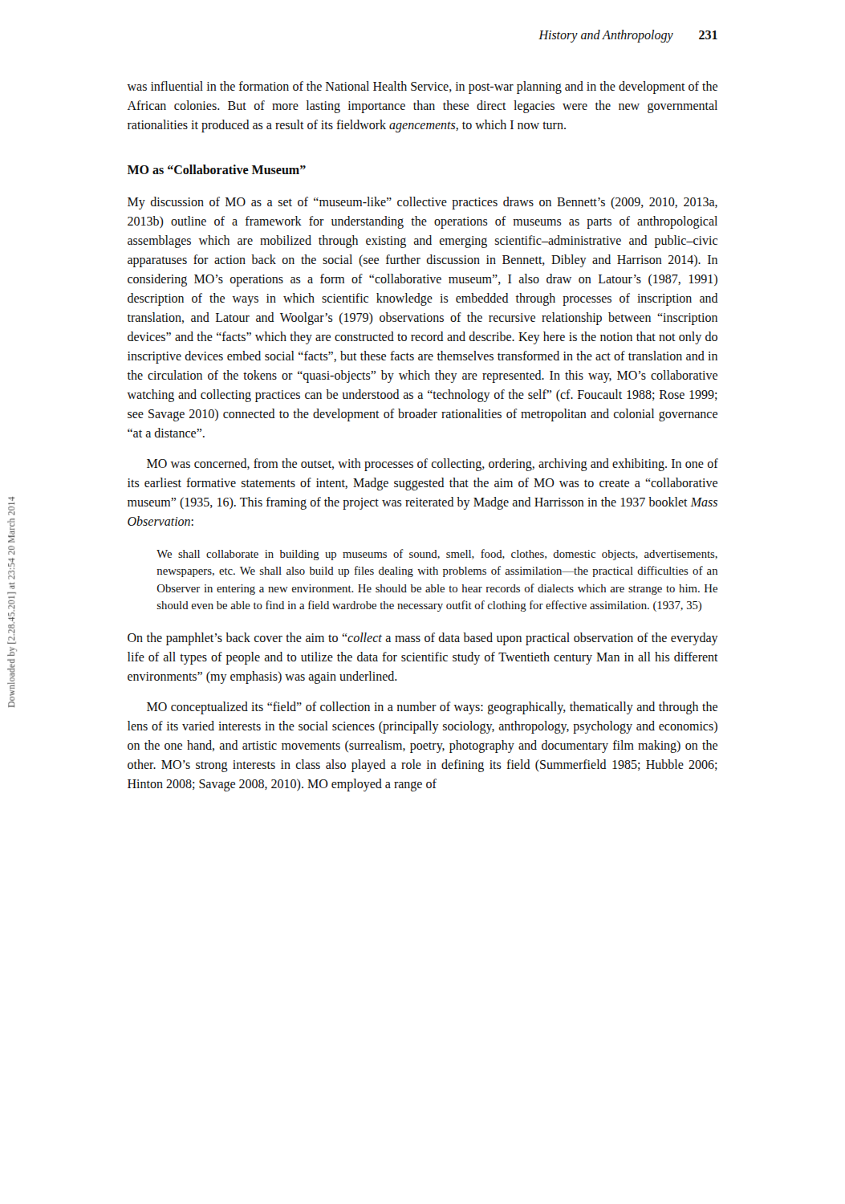Downloaded by [2.28.45.201] at 23:54 20 March 2014
History and Anthropology 231
was influential in the formation of the National Health Service, in post-war planning and in the development of the African colonies. But of more lasting importance than these direct legacies were the new governmental rationalities it produced as a result of its fieldwork agencements, to which I now turn.
MO as “Collaborative Museum”
My discussion of MO as a set of “museum-like” collective practices draws on Bennett’s (2009, 2010, 2013a, 2013b) outline of a framework for understanding the operations of museums as parts of anthropological assemblages which are mobilized through existing and emerging scientific–administrative and public–civic apparatuses for action back on the social (see further discussion in Bennett, Dibley and Harrison 2014). In considering MO’s operations as a form of “collaborative museum”, I also draw on Latour’s (1987, 1991) description of the ways in which scientific knowledge is embedded through processes of inscription and translation, and Latour and Woolgar’s (1979) observations of the recursive relationship between “inscription devices” and the “facts” which they are constructed to record and describe. Key here is the notion that not only do inscriptive devices embed social “facts”, but these facts are themselves transformed in the act of translation and in the circulation of the tokens or “quasi-objects” by which they are represented. In this way, MO’s collaborative watching and collecting practices can be understood as a “technology of the self” (cf. Foucault 1988; Rose 1999; see Savage 2010) connected to the development of broader rationalities of metropolitan and colonial governance “at a distance”.
MO was concerned, from the outset, with processes of collecting, ordering, archiving and exhibiting. In one of its earliest formative statements of intent, Madge suggested that the aim of MO was to create a “collaborative museum” (1935, 16). This framing of the project was reiterated by Madge and Harrisson in the 1937 booklet Mass Observation:
We shall collaborate in building up museums of sound, smell, food, clothes, domestic objects, advertisements, newspapers, etc. We shall also build up files dealing with problems of assimilation—the practical difficulties of an Observer in entering a new environment. He should be able to hear records of dialects which are strange to him. He should even be able to find in a field wardrobe the necessary outfit of clothing for effective assimilation. (1937, 35)
On the pamphlet’s back cover the aim to “collect a mass of data based upon practical observation of the everyday life of all types of people and to utilize the data for scientific study of Twentieth century Man in all his different environments” (my emphasis) was again underlined.
MO conceptualized its “field” of collection in a number of ways: geographically, thematically and through the lens of its varied interests in the social sciences (principally sociology, anthropology, psychology and economics) on the one hand, and artistic movements (surrealism, poetry, photography and documentary film making) on the other. MO’s strong interests in class also played a role in defining its field (Summerfield 1985; Hubble 2006; Hinton 2008; Savage 2008, 2010). MO employed a range of